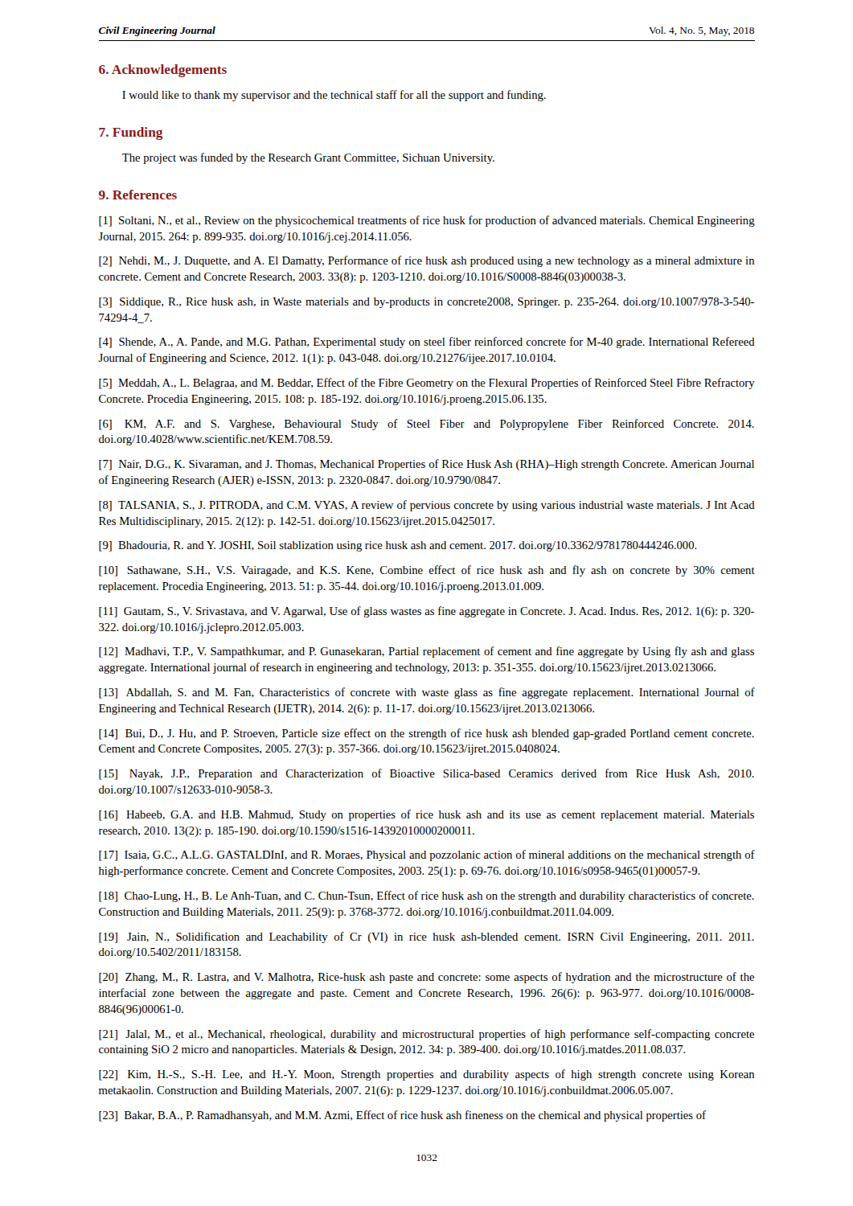Civil Engineering Journal Vol. 4, No. 5, May, 2018
6. Acknowledgements
I would like to thank my supervisor and the technical staff for all the support and funding.
7. Funding
The project was funded by the Research Grant Committee, Sichuan University.
9. References
[1] Soltani, N., et al., Review on the physicochemical treatments of rice husk for production of advanced materials. Chemical Engineering Journal, 2015. 264: p. 899-935. doi.org/10.1016/j.cej.2014.11.056.
[2] Nehdi, M., J. Duquette, and A. El Damatty, Performance of rice husk ash produced using a new technology as a mineral admixture in concrete. Cement and Concrete Research, 2003. 33(8): p. 1203-1210. doi.org/10.1016/S0008-8846(03)00038-3.
[3] Siddique, R., Rice husk ash, in Waste materials and by-products in concrete2008, Springer. p. 235-264. doi.org/10.1007/978-3-540-74294-4_7.
[4] Shende, A., A. Pande, and M.G. Pathan, Experimental study on steel fiber reinforced concrete for M-40 grade. International Refereed Journal of Engineering and Science, 2012. 1(1): p. 043-048. doi.org/10.21276/ijee.2017.10.0104.
[5] Meddah, A., L. Belagraa, and M. Beddar, Effect of the Fibre Geometry on the Flexural Properties of Reinforced Steel Fibre Refractory Concrete. Procedia Engineering, 2015. 108: p. 185-192. doi.org/10.1016/j.proeng.2015.06.135.
[6] KM, A.F. and S. Varghese, Behavioural Study of Steel Fiber and Polypropylene Fiber Reinforced Concrete. 2014. doi.org/10.4028/www.scientific.net/KEM.708.59.
[7] Nair, D.G., K. Sivaraman, and J. Thomas, Mechanical Properties of Rice Husk Ash (RHA)–High strength Concrete. American Journal of Engineering Research (AJER) e-ISSN, 2013: p. 2320-0847. doi.org/10.9790/0847.
[8] TALSANIA, S., J. PITRODA, and C.M. VYAS, A review of pervious concrete by using various industrial waste materials. J Int Acad Res Multidisciplinary, 2015. 2(12): p. 142-51. doi.org/10.15623/ijret.2015.0425017.
[9] Bhadouria, R. and Y. JOSHI, Soil stablization using rice husk ash and cement. 2017. doi.org/10.3362/9781780444246.000.
[10] Sathawane, S.H., V.S. Vairagade, and K.S. Kene, Combine effect of rice husk ash and fly ash on concrete by 30% cement replacement. Procedia Engineering, 2013. 51: p. 35-44. doi.org/10.1016/j.proeng.2013.01.009.
[11] Gautam, S., V. Srivastava, and V. Agarwal, Use of glass wastes as fine aggregate in Concrete. J. Acad. Indus. Res, 2012. 1(6): p. 320-322. doi.org/10.1016/j.jclepro.2012.05.003.
[12] Madhavi, T.P., V. Sampathkumar, and P. Gunasekaran, Partial replacement of cement and fine aggregate by Using fly ash and glass aggregate. International journal of research in engineering and technology, 2013: p. 351-355. doi.org/10.15623/ijret.2013.0213066.
[13] Abdallah, S. and M. Fan, Characteristics of concrete with waste glass as fine aggregate replacement. International Journal of Engineering and Technical Research (IJETR), 2014. 2(6): p. 11-17. doi.org/10.15623/ijret.2013.0213066.
[14] Bui, D., J. Hu, and P. Stroeven, Particle size effect on the strength of rice husk ash blended gap-graded Portland cement concrete. Cement and Concrete Composites, 2005. 27(3): p. 357-366. doi.org/10.15623/ijret.2015.0408024.
[15] Nayak, J.P., Preparation and Characterization of Bioactive Silica-based Ceramics derived from Rice Husk Ash, 2010. doi.org/10.1007/s12633-010-9058-3.
[16] Habeeb, G.A. and H.B. Mahmud, Study on properties of rice husk ash and its use as cement replacement material. Materials research, 2010. 13(2): p. 185-190. doi.org/10.1590/s1516-14392010000200011.
[17] Isaia, G.C., A.L.G. GASTALDInI, and R. Moraes, Physical and pozzolanic action of mineral additions on the mechanical strength of high-performance concrete. Cement and Concrete Composites, 2003. 25(1): p. 69-76. doi.org/10.1016/s0958-9465(01)00057-9.
[18] Chao-Lung, H., B. Le Anh-Tuan, and C. Chun-Tsun, Effect of rice husk ash on the strength and durability characteristics of concrete. Construction and Building Materials, 2011. 25(9): p. 3768-3772. doi.org/10.1016/j.conbuildmat.2011.04.009.
[19] Jain, N., Solidification and Leachability of Cr (VI) in rice husk ash-blended cement. ISRN Civil Engineering, 2011. 2011. doi.org/10.5402/2011/183158.
[20] Zhang, M., R. Lastra, and V. Malhotra, Rice-husk ash paste and concrete: some aspects of hydration and the microstructure of the interfacial zone between the aggregate and paste. Cement and Concrete Research, 1996. 26(6): p. 963-977. doi.org/10.1016/0008-8846(96)00061-0.
[21] Jalal, M., et al., Mechanical, rheological, durability and microstructural properties of high performance self-compacting concrete containing SiO 2 micro and nanoparticles. Materials & Design, 2012. 34: p. 389-400. doi.org/10.1016/j.matdes.2011.08.037.
[22] Kim, H.-S., S.-H. Lee, and H.-Y. Moon, Strength properties and durability aspects of high strength concrete using Korean metakaolin. Construction and Building Materials, 2007. 21(6): p. 1229-1237. doi.org/10.1016/j.conbuildmat.2006.05.007.
[23] Bakar, B.A., P. Ramadhansyah, and M.M. Azmi, Effect of rice husk ash fineness on the chemical and physical properties of
1032